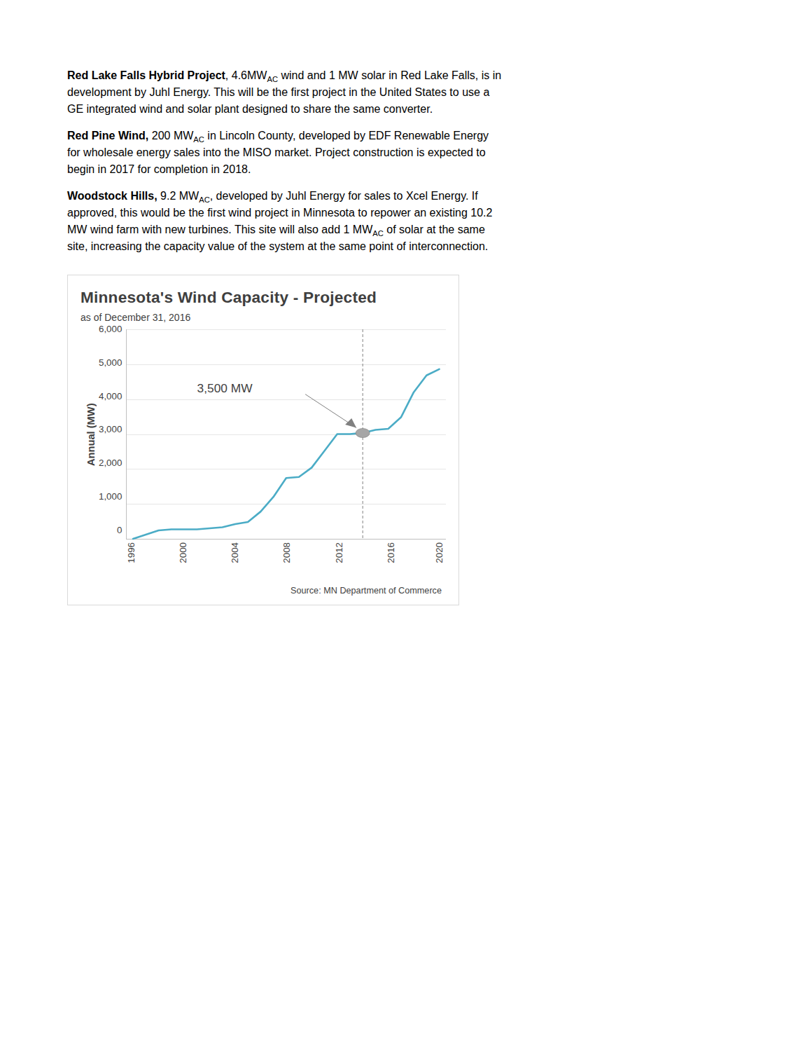Red Lake Falls Hybrid Project, 4.6MWAC wind and 1 MW solar in Red Lake Falls, is in development by Juhl Energy. This will be the first project in the United States to use a GE integrated wind and solar plant designed to share the same converter.
Red Pine Wind, 200 MWAC in Lincoln County, developed by EDF Renewable Energy for wholesale energy sales into the MISO market. Project construction is expected to begin in 2017 for completion in 2018.
Woodstock Hills, 9.2 MWAC, developed by Juhl Energy for sales to Xcel Energy. If approved, this would be the first wind project in Minnesota to repower an existing 10.2 MW wind farm with new turbines. This site will also add 1 MWAC of solar at the same site, increasing the capacity value of the system at the same point of interconnection.
Minnesota's Wind Capacity - Projected
as of December 31, 2016
Annual (MW)
6,000 5,000 4,000 3,000 2,000 1,000 0
3,500 MW
1996 2000 2004 2008 2012 2016 2020
Source: MN Department of Commerce